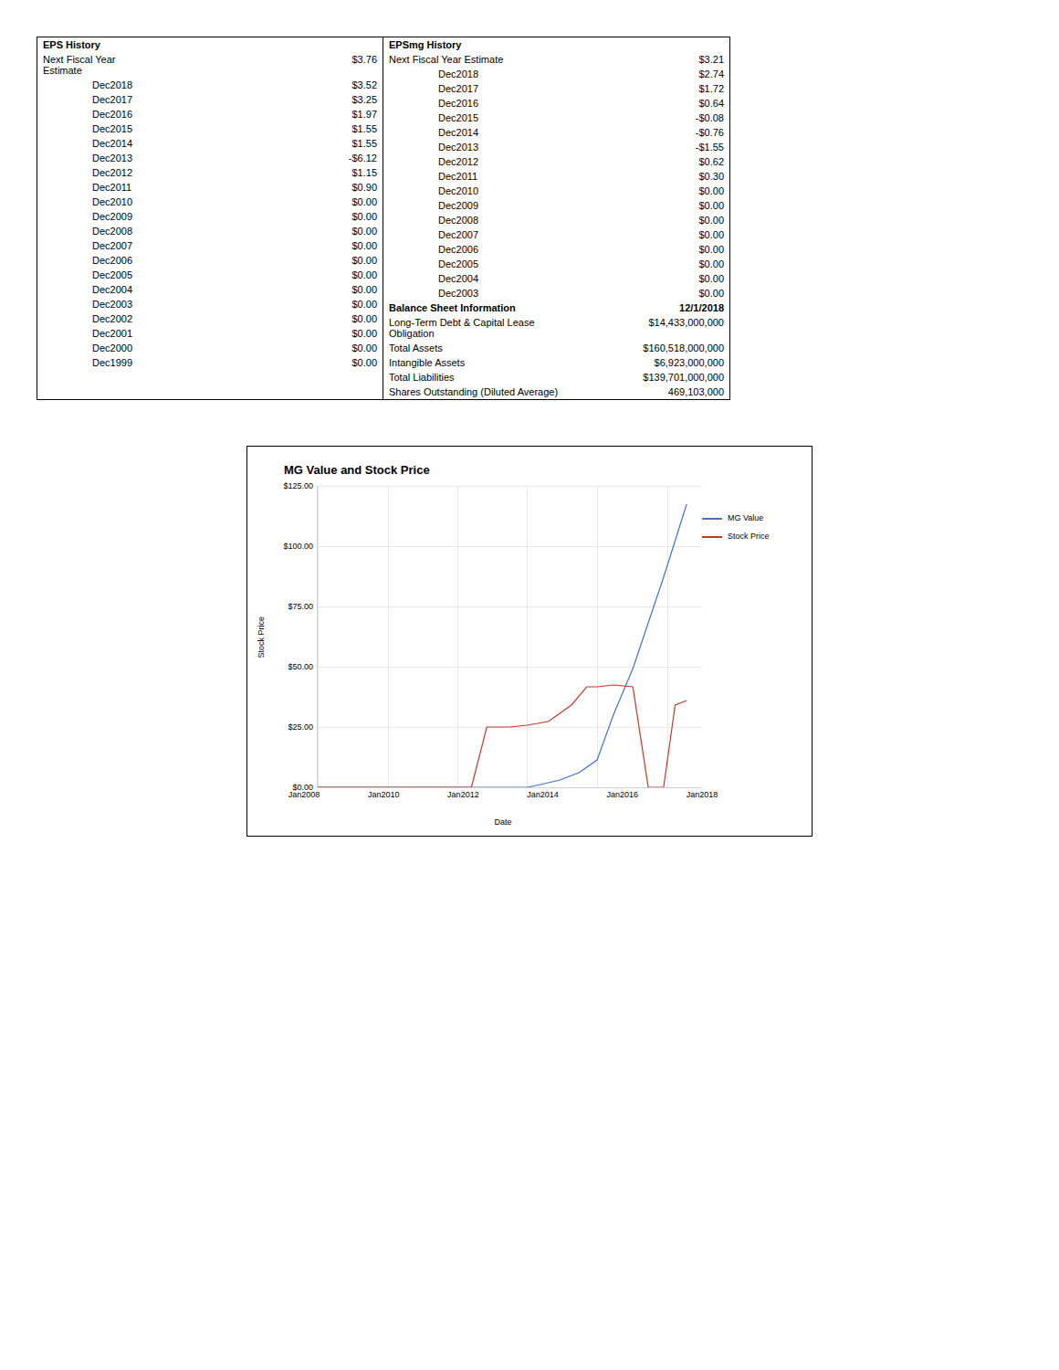| EPS History |
| --- |
| Next Fiscal Year Estimate | $3.76 |
| Dec2018 | $3.52 |
| Dec2017 | $3.25 |
| Dec2016 | $1.97 |
| Dec2015 | $1.55 |
| Dec2014 | $1.55 |
| Dec2013 | -$6.12 |
| Dec2012 | $1.15 |
| Dec2011 | $0.90 |
| Dec2010 | $0.00 |
| Dec2009 | $0.00 |
| Dec2008 | $0.00 |
| Dec2007 | $0.00 |
| Dec2006 | $0.00 |
| Dec2005 | $0.00 |
| Dec2004 | $0.00 |
| Dec2003 | $0.00 |
| Dec2002 | $0.00 |
| Dec2001 | $0.00 |
| Dec2000 | $0.00 |
| Dec1999 | $0.00 |
| EPSmg History |
| --- |
| Next Fiscal Year Estimate | $3.21 |
| Dec2018 | $2.74 |
| Dec2017 | $1.72 |
| Dec2016 | $0.64 |
| Dec2015 | -$0.08 |
| Dec2014 | -$0.76 |
| Dec2013 | -$1.55 |
| Dec2012 | $0.62 |
| Dec2011 | $0.30 |
| Dec2010 | $0.00 |
| Dec2009 | $0.00 |
| Dec2008 | $0.00 |
| Dec2007 | $0.00 |
| Dec2006 | $0.00 |
| Dec2005 | $0.00 |
| Dec2004 | $0.00 |
| Dec2003 | $0.00 |
| Balance Sheet Information | 12/1/2018 |
| Long-Term Debt & Capital Lease Obligation | $14,433,000,000 |
| Total Assets | $160,518,000,000 |
| Intangible Assets | $6,923,000,000 |
| Total Liabilities | $139,701,000,000 |
| Shares Outstanding (Diluted Average) | 469,103,000 |
MG Value and Stock Price
Stock Price
$125.00 $100.00 $75.00 $50.00 $25.00 $0.00
MG Value
Stock Price
Jan2008 Jan2010 Jan2012 Jan2014 Jan2016 Jan2018
Date